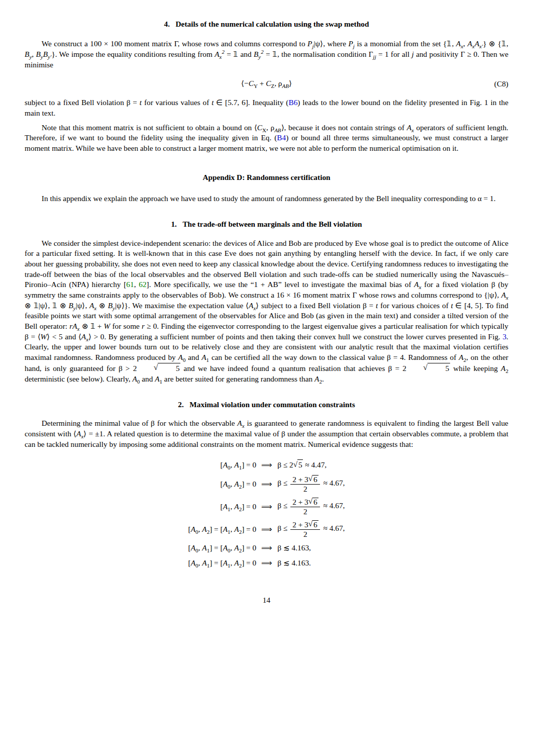4. Details of the numerical calculation using the swap method
We construct a 100 × 100 moment matrix Γ, whose rows and columns correspond to Pj|ψ⟩, where Pj is a monomial from the set {𝟙, Ax, AxAx′} ⊗ {𝟙, By, ByBy′}. We impose the equality conditions resulting from Ax2 = 𝟙 and By2 = 𝟙, the normalisation condition Γjj = 1 for all j and positivity Γ ≥ 0. Then we minimise
⟨−CY + CZ, ρAB⟩ (C8)
subject to a fixed Bell violation β = t for various values of t ∈ [5.7, 6]. Inequality (B6) leads to the lower bound on the fidelity presented in Fig. 1 in the main text.
Note that this moment matrix is not sufficient to obtain a bound on ⟨CX, ρAB⟩, because it does not contain strings of Ax operators of sufficient length. Therefore, if we want to bound the fidelity using the inequality given in Eq. (B4) or bound all three terms simultaneously, we must construct a larger moment matrix. While we have been able to construct a larger moment matrix, we were not able to perform the numerical optimisation on it.
Appendix D: Randomness certification
In this appendix we explain the approach we have used to study the amount of randomness generated by the Bell inequality corresponding to α = 1.
1. The trade-off between marginals and the Bell violation
We consider the simplest device-independent scenario: the devices of Alice and Bob are produced by Eve whose goal is to predict the outcome of Alice for a particular fixed setting. It is well-known that in this case Eve does not gain anything by entangling herself with the device. In fact, if we only care about her guessing probability, she does not even need to keep any classical knowledge about the device. Certifying randomness reduces to investigating the trade-off between the bias of the local observables and the observed Bell violation and such trade-offs can be studied numerically using the Navascués–Pironio–Acín (NPA) hierarchy [61, 62]. More specifically, we use the “1 + AB” level to investigate the maximal bias of Ax for a fixed violation β (by symmetry the same constraints apply to the observables of Bob). We construct a 16 × 16 moment matrix Γ whose rows and columns correspond to {|ψ⟩, Ax ⊗ 𝟙|ψ⟩, 𝟙 ⊗ By|ψ⟩, Ax ⊗ By|ψ⟩}. We maximise the expectation value ⟨Ax⟩ subject to a fixed Bell violation β = t for various choices of t ∈ [4, 5]. To find feasible points we start with some optimal arrangement of the observables for Alice and Bob (as given in the main text) and consider a tilted version of the Bell operator: rAx ⊗ 𝟙 + W for some r ≥ 0. Finding the eigenvector corresponding to the largest eigenvalue gives a particular realisation for which typically β = ⟨W⟩ < 5 and ⟨Ax⟩ > 0. By generating a sufficient number of points and then taking their convex hull we construct the lower curves presented in Fig. 3. Clearly, the upper and lower bounds turn out to be relatively close and they are consistent with our analytic result that the maximal violation certifies maximal randomness. Randomness produced by A0 and A1 can be certified all the way down to the classical value β = 4. Randomness of A2, on the other hand, is only guaranteed for β > 25 and we have indeed found a quantum realisation that achieves β = 25 while keeping A2 deterministic (see below). Clearly, A0 and A1 are better suited for generating randomness than A2.
2. Maximal violation under commutation constraints
Determining the minimal value of β for which the observable Ax is guaranteed to generate randomness is equivalent to finding the largest Bell value consistent with ⟨Ax⟩ = ±1. A related question is to determine the maximal value of β under the assumption that certain observables commute, a problem that can be tackled numerically by imposing some additional constraints on the moment matrix. Numerical evidence suggests that:
| [ A 0 , A 1 ] = 0 | ⟹ | β ≤ 2 5 ≈ 4.47, |
| [ A 0 , A 2 ] = 0 | ⟹ | β ≤ 2 + 3 6 2 ≈ 4.67, |
| [ A 1 , A 2 ] = 0 | ⟹ | β ≤ 2 + 3 6 2 ≈ 4.67, |
| [ A 0 , A 2 ] = [ A 1 , A 2 ] = 0 | ⟹ | β ≤ 2 + 3 6 2 ≈ 4.67, |
| [ A 0 , A 1 ] = [ A 0 , A 2 ] = 0 | ⟹ | β ≲ 4.163, |
| [ A 0 , A 1 ] = [ A 1 , A 2 ] = 0 | ⟹ | β ≲ 4.163. |
14